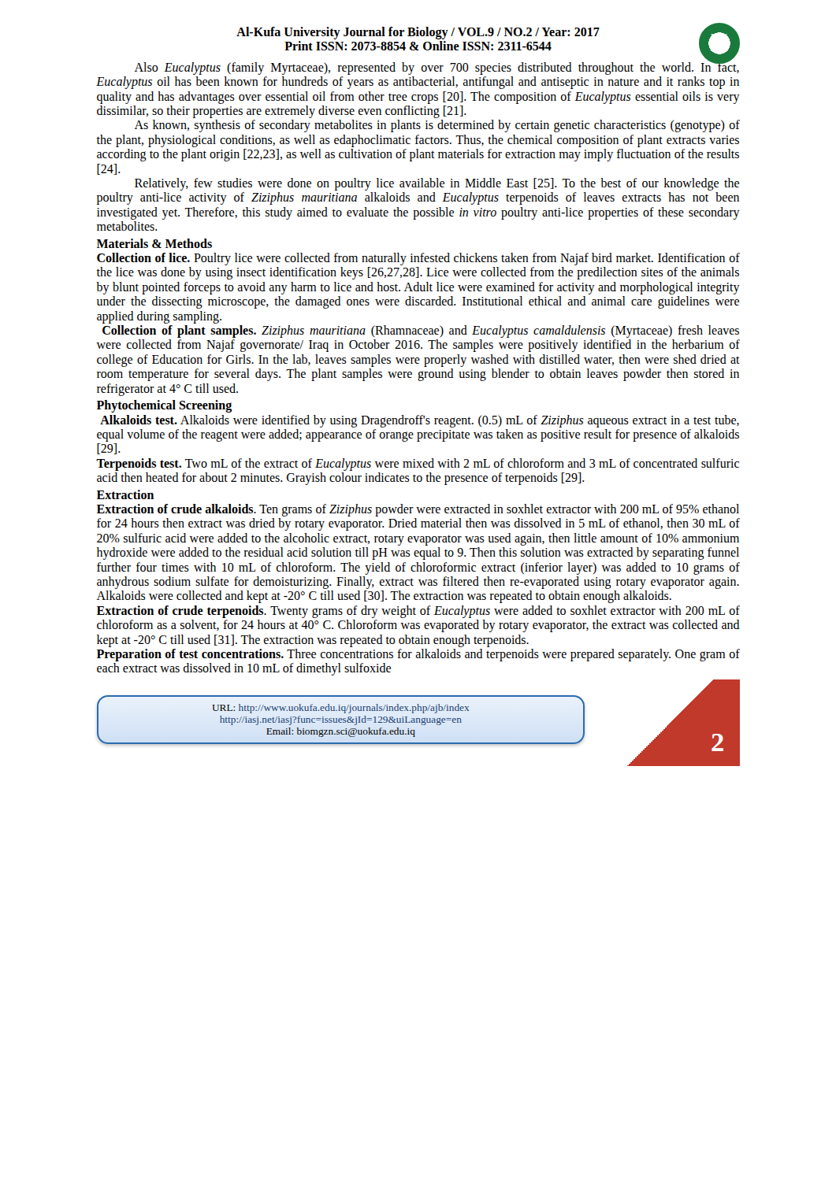UNIV
OF
KUFA
Al-Kufa University Journal for Biology / VOL.9 / NO.2 / Year: 2017 Print ISSN: 2073-8854 & Online ISSN: 2311-6544
Also Eucalyptus (family Myrtaceae), represented by over 700 species distributed throughout the world. In fact, Eucalyptus oil has been known for hundreds of years as antibacterial, antifungal and antiseptic in nature and it ranks top in quality and has advantages over essential oil from other tree crops [20]. The composition of Eucalyptus essential oils is very dissimilar, so their properties are extremely diverse even conflicting [21].
As known, synthesis of secondary metabolites in plants is determined by certain genetic characteristics (genotype) of the plant, physiological conditions, as well as edaphoclimatic factors. Thus, the chemical composition of plant extracts varies according to the plant origin [22,23], as well as cultivation of plant materials for extraction may imply fluctuation of the results [24].
Relatively, few studies were done on poultry lice available in Middle East [25]. To the best of our knowledge the poultry anti-lice activity of Ziziphus mauritiana alkaloids and Eucalyptus terpenoids of leaves extracts has not been investigated yet. Therefore, this study aimed to evaluate the possible in vitro poultry anti-lice properties of these secondary metabolites.
Materials & Methods
Collection of lice. Poultry lice were collected from naturally infested chickens taken from Najaf bird market. Identification of the lice was done by using insect identification keys [26,27,28]. Lice were collected from the predilection sites of the animals by blunt pointed forceps to avoid any harm to lice and host. Adult lice were examined for activity and morphological integrity under the dissecting microscope, the damaged ones were discarded. Institutional ethical and animal care guidelines were applied during sampling.
Collection of plant samples. Ziziphus mauritiana (Rhamnaceae) and Eucalyptus camaldulensis (Myrtaceae) fresh leaves were collected from Najaf governorate/ Iraq in October 2016. The samples were positively identified in the herbarium of college of Education for Girls. In the lab, leaves samples were properly washed with distilled water, then were shed dried at room temperature for several days. The plant samples were ground using blender to obtain leaves powder then stored in refrigerator at 4° C till used.
Phytochemical Screening
Alkaloids test. Alkaloids were identified by using Dragendroff's reagent. (0.5) mL of Ziziphus aqueous extract in a test tube, equal volume of the reagent were added; appearance of orange precipitate was taken as positive result for presence of alkaloids [29].
Terpenoids test. Two mL of the extract of Eucalyptus were mixed with 2 mL of chloroform and 3 mL of concentrated sulfuric acid then heated for about 2 minutes. Grayish colour indicates to the presence of terpenoids [29].
Extraction
Extraction of crude alkaloids. Ten grams of Ziziphus powder were extracted in soxhlet extractor with 200 mL of 95% ethanol for 24 hours then extract was dried by rotary evaporator. Dried material then was dissolved in 5 mL of ethanol, then 30 mL of 20% sulfuric acid were added to the alcoholic extract, rotary evaporator was used again, then little amount of 10% ammonium hydroxide were added to the residual acid solution till pH was equal to 9. Then this solution was extracted by separating funnel further four times with 10 mL of chloroform. The yield of chloroformic extract (inferior layer) was added to 10 grams of anhydrous sodium sulfate for demoisturizing. Finally, extract was filtered then re-evaporated using rotary evaporator again. Alkaloids were collected and kept at -20° C till used [30]. The extraction was repeated to obtain enough alkaloids.
Extraction of crude terpenoids. Twenty grams of dry weight of Eucalyptus were added to soxhlet extractor with 200 mL of chloroform as a solvent, for 24 hours at 40° C. Chloroform was evaporated by rotary evaporator, the extract was collected and kept at -20° C till used [31]. The extraction was repeated to obtain enough terpenoids.
Preparation of test concentrations. Three concentrations for alkaloids and terpenoids were prepared separately. One gram of each extract was dissolved in 10 mL of dimethyl sulfoxide
URL: http://www.uokufa.edu.iq/journals/index.php/ajb/index
http://iasj.net/iasj?func=issues&jId=129&uiLanguage=en
Email: biomgzn.sci@uokufa.edu.iq
2